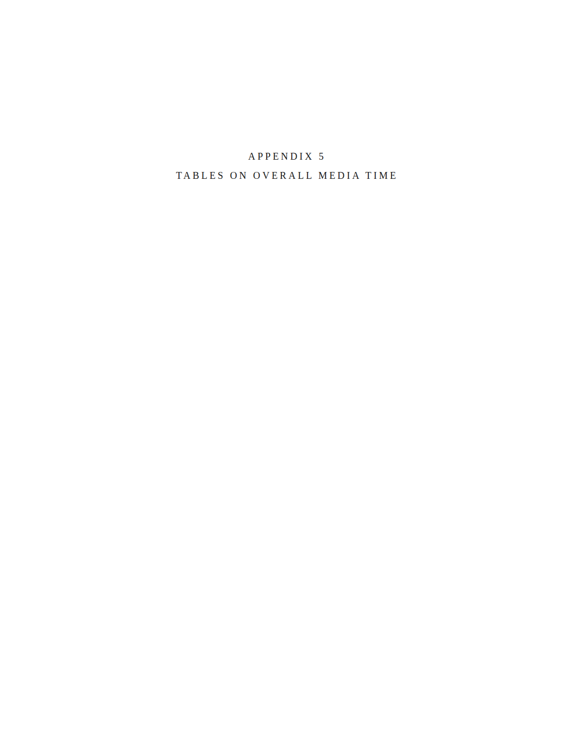Appendix 5
Tables on Overall Media Time